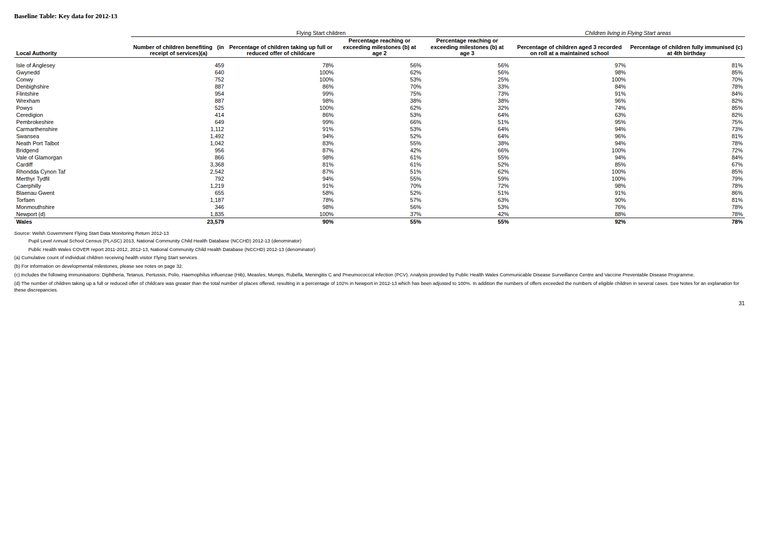Baseline Table: Key data for 2012-13
| | Flying Start children | Children living in Flying Start areas |
| --- | --- | --- |
| Local Authority | Number of children benefiting (in receipt of services)(a) | Percentage of children taking up full or reduced offer of childcare | Percentage reaching or exceeding milestones (b) at age 2 | Percentage reaching or exceeding milestones (b) at age 3 | Percentage of children aged 3 recorded on roll at a maintained school | Percentage of children fully immunised (c) at 4th birthday |
| Isle of Anglesey | 459 | 78% | 56% | 56% | 97% | 81% |
| Gwynedd | 640 | 100% | 62% | 56% | 98% | 85% |
| Conwy | 752 | 100% | 53% | 25% | 100% | 70% |
| Denbighshire | 887 | 86% | 70% | 33% | 84% | 78% |
| Flintshire | 954 | 99% | 75% | 73% | 91% | 84% |
| Wrexham | 887 | 98% | 38% | 38% | 96% | 82% |
| Powys | 525 | 100% | 62% | 32% | 74% | 85% |
| Ceredigion | 414 | 86% | 53% | 64% | 63% | 82% |
| Pembrokeshire | 649 | 99% | 66% | 51% | 95% | 75% |
| Carmarthenshire | 1,112 | 91% | 53% | 64% | 94% | 73% |
| Swansea | 1,492 | 94% | 52% | 64% | 96% | 81% |
| Neath Port Talbot | 1,042 | 83% | 55% | 38% | 94% | 78% |
| Bridgend | 956 | 87% | 42% | 66% | 100% | 72% |
| Vale of Glamorgan | 866 | 98% | 61% | 55% | 94% | 84% |
| Cardiff | 3,368 | 81% | 61% | 52% | 85% | 67% |
| Rhondda Cynon Taf | 2,542 | 87% | 51% | 62% | 100% | 85% |
| Merthyr Tydfil | 792 | 94% | 55% | 59% | 100% | 79% |
| Caerphilly | 1,219 | 91% | 70% | 72% | 98% | 78% |
| Blaenau Gwent | 655 | 58% | 52% | 51% | 91% | 86% |
| Torfaen | 1,187 | 78% | 57% | 63% | 90% | 81% |
| Monmouthshire | 346 | 98% | 56% | 53% | 76% | 78% |
| Newport (d) | 1,835 | 100% | 37% | 42% | 88% | 78% |
| Wales | 23,579 | 90% | 55% | 55% | 92% | 78% |
Source: Welsh Government Flying Start Data Monitoring Return 2012-13
Pupil Level Annual School Census (PLASC) 2013, National Community Child Health Database (NCCHD) 2012-13 (denominator)
Public Health Wales COVER report 2011-2012, 2012-13, National Community Child Health Database (NCCHD) 2012-13 (denominator)
(a) Cumulative count of individual children receiving health visitor Flying Start services
(b) For information on developmental milestones, please see notes on page 32.
(c) Includes the following immunisations: Diphtheria, Tetanus, Pertussis, Polio, Haemophilus influenzae (Hib), Measles, Mumps, Rubella, Meningitis C and Pneumococcal infection (PCV). Analysis provided by Public Health Wales Communicable Disease Surveillance Centre and Vaccine Preventable Disease Programme.
(d) The number of children taking up a full or reduced offer of childcare was greater than the total number of places offered, resulting in a percentage of 102% in Newport in 2012-13 which has been adjusted to 100%. In addition the numbers of offers exceeded the numbers of eligible children in several cases. See Notes for an explanation for these discrepancies.
31